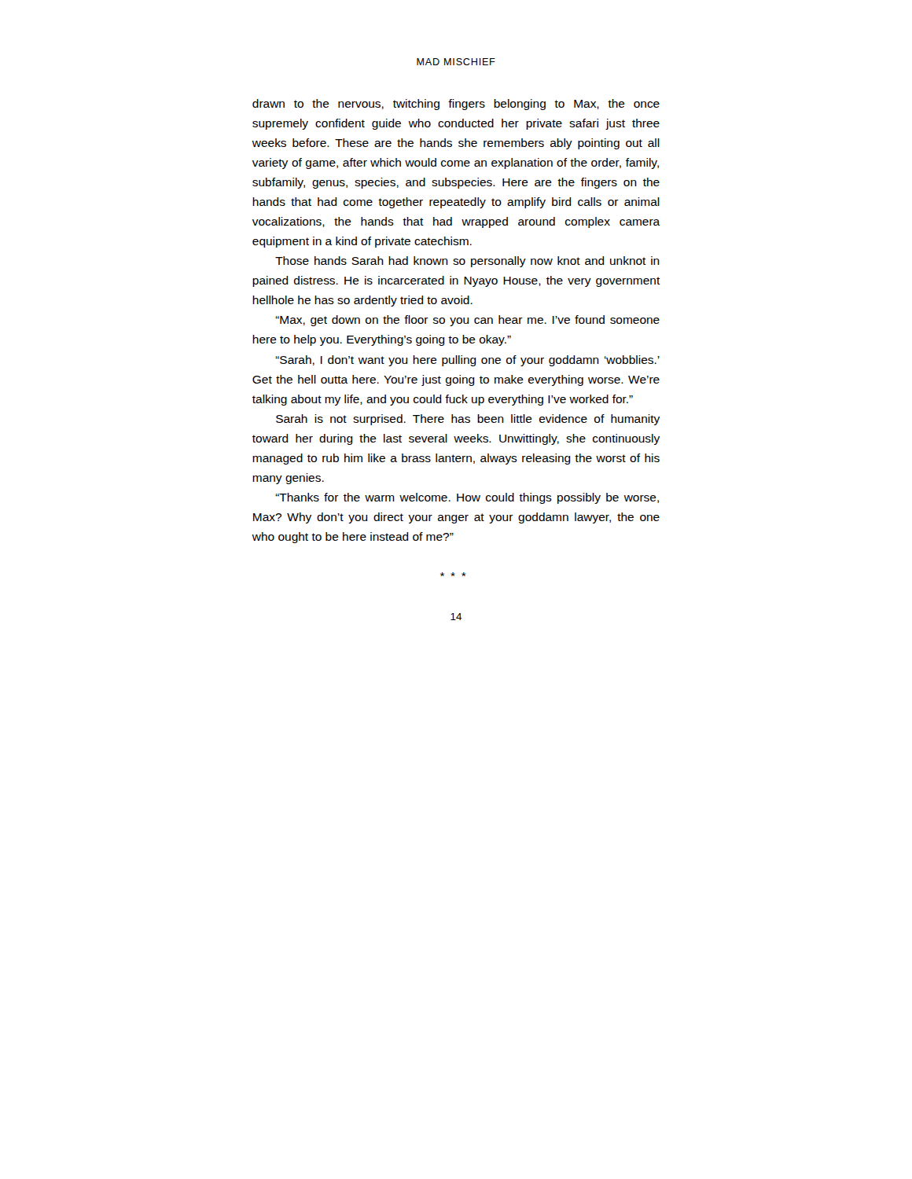MAD MISCHIEF
drawn to the nervous, twitching fingers belonging to Max, the once supremely confident guide who conducted her private safari just three weeks before. These are the hands she remembers ably pointing out all variety of game, after which would come an explanation of the order, family, subfamily, genus, species, and subspecies. Here are the fingers on the hands that had come together repeatedly to amplify bird calls or animal vocalizations, the hands that had wrapped around complex camera equipment in a kind of private catechism.
Those hands Sarah had known so personally now knot and unknot in pained distress. He is incarcerated in Nyayo House, the very government hellhole he has so ardently tried to avoid.
“Max, get down on the floor so you can hear me. I’ve found someone here to help you. Everything’s going to be okay.”
“Sarah, I don’t want you here pulling one of your goddamn ‘wobblies.’ Get the hell outta here. You’re just going to make everything worse. We’re talking about my life, and you could fuck up everything I’ve worked for.”
Sarah is not surprised. There has been little evidence of humanity toward her during the last several weeks. Unwittingly, she continuously managed to rub him like a brass lantern, always releasing the worst of his many genies.
“Thanks for the warm welcome. How could things possibly be worse, Max? Why don’t you direct your anger at your goddamn lawyer, the one who ought to be here instead of me?”
***
14